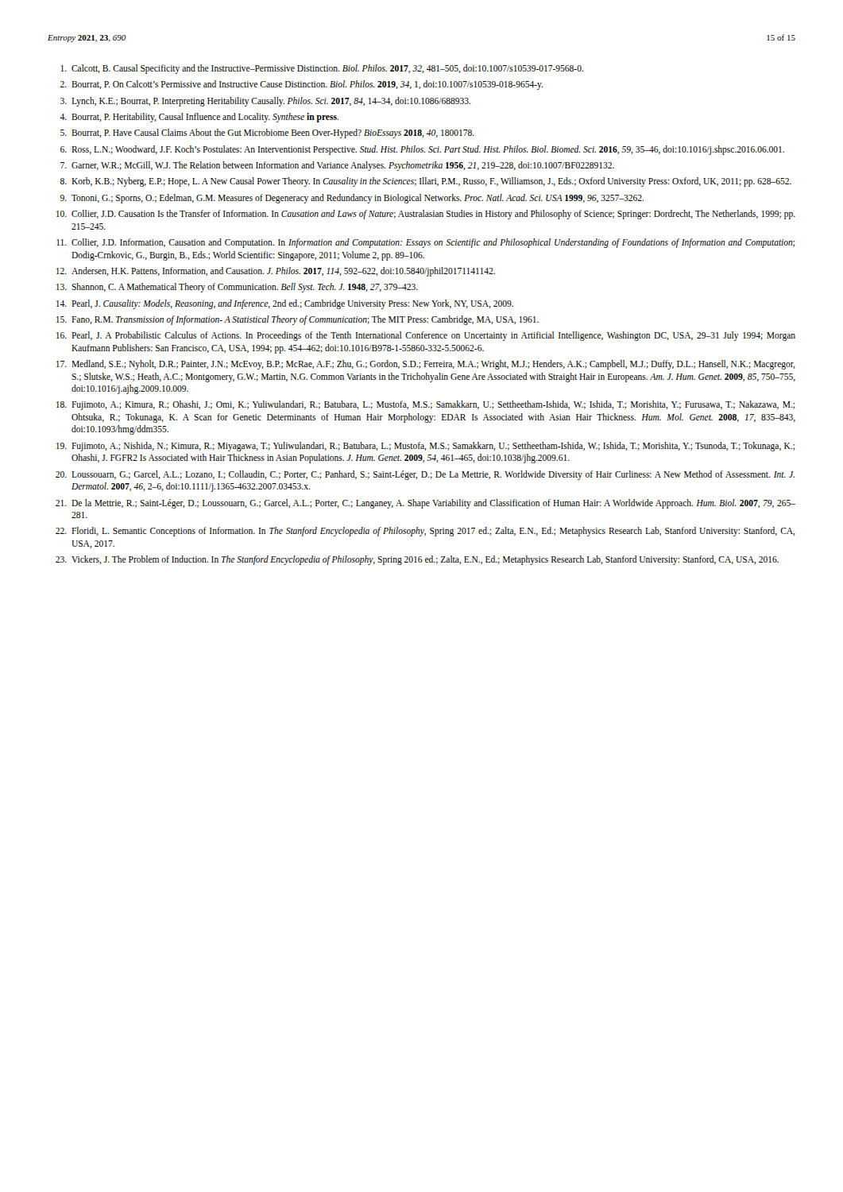Entropy 2021, 23, 690 15 of 15
Calcott, B. Causal Specificity and the Instructive–Permissive Distinction. Biol. Philos. 2017, 32, 481–505, doi:10.1007/s10539-017-9568-0.
Bourrat, P. On Calcott’s Permissive and Instructive Cause Distinction. Biol. Philos. 2019, 34, 1, doi:10.1007/s10539-018-9654-y.
Lynch, K.E.; Bourrat, P. Interpreting Heritability Causally. Philos. Sci. 2017, 84, 14–34, doi:10.1086/688933.
Bourrat, P. Heritability, Causal Influence and Locality. Synthese in press.
Bourrat, P. Have Causal Claims About the Gut Microbiome Been Over-Hyped? BioEssays 2018, 40, 1800178.
Ross, L.N.; Woodward, J.F. Koch’s Postulates: An Interventionist Perspective. Stud. Hist. Philos. Sci. Part Stud. Hist. Philos. Biol. Biomed. Sci. 2016, 59, 35–46, doi:10.1016/j.shpsc.2016.06.001.
Garner, W.R.; McGill, W.J. The Relation between Information and Variance Analyses. Psychometrika 1956, 21, 219–228, doi:10.1007/BF02289132.
Korb, K.B.; Nyberg, E.P.; Hope, L. A New Causal Power Theory. In Causality in the Sciences; Illari, P.M., Russo, F., Williamson, J., Eds.; Oxford University Press: Oxford, UK, 2011; pp. 628–652.
Tononi, G.; Sporns, O.; Edelman, G.M. Measures of Degeneracy and Redundancy in Biological Networks. Proc. Natl. Acad. Sci. USA 1999, 96, 3257–3262.
Collier, J.D. Causation Is the Transfer of Information. In Causation and Laws of Nature; Australasian Studies in History and Philosophy of Science; Springer: Dordrecht, The Netherlands, 1999; pp. 215–245.
Collier, J.D. Information, Causation and Computation. In Information and Computation: Essays on Scientific and Philosophical Understanding of Foundations of Information and Computation; Dodig-Crnkovic, G., Burgin, B., Eds.; World Scientific: Singapore, 2011; Volume 2, pp. 89–106.
Andersen, H.K. Pattens, Information, and Causation. J. Philos. 2017, 114, 592–622, doi:10.5840/jphil20171141142.
Shannon, C. A Mathematical Theory of Communication. Bell Syst. Tech. J. 1948, 27, 379–423.
Pearl, J. Causality: Models, Reasoning, and Inference, 2nd ed.; Cambridge University Press: New York, NY, USA, 2009.
Fano, R.M. Transmission of Information- A Statistical Theory of Communication; The MIT Press: Cambridge, MA, USA, 1961.
Pearl, J. A Probabilistic Calculus of Actions. In Proceedings of the Tenth International Conference on Uncertainty in Artificial Intelligence, Washington DC, USA, 29–31 July 1994; Morgan Kaufmann Publishers: San Francisco, CA, USA, 1994; pp. 454–462; doi:10.1016/B978-1-55860-332-5.50062-6.
Medland, S.E.; Nyholt, D.R.; Painter, J.N.; McEvoy, B.P.; McRae, A.F.; Zhu, G.; Gordon, S.D.; Ferreira, M.A.; Wright, M.J.; Henders, A.K.; Campbell, M.J.; Duffy, D.L.; Hansell, N.K.; Macgregor, S.; Slutske, W.S.; Heath, A.C.; Montgomery, G.W.; Martin, N.G. Common Variants in the Trichohyalin Gene Are Associated with Straight Hair in Europeans. Am. J. Hum. Genet. 2009, 85, 750–755, doi:10.1016/j.ajhg.2009.10.009.
Fujimoto, A.; Kimura, R.; Ohashi, J.; Omi, K.; Yuliwulandari, R.; Batubara, L.; Mustofa, M.S.; Samakkarn, U.; Settheetham-Ishida, W.; Ishida, T.; Morishita, Y.; Furusawa, T.; Nakazawa, M.; Ohtsuka, R.; Tokunaga, K. A Scan for Genetic Determinants of Human Hair Morphology: EDAR Is Associated with Asian Hair Thickness. Hum. Mol. Genet. 2008, 17, 835–843, doi:10.1093/hmg/ddm355.
Fujimoto, A.; Nishida, N.; Kimura, R.; Miyagawa, T.; Yuliwulandari, R.; Batubara, L.; Mustofa, M.S.; Samakkarn, U.; Settheetham-Ishida, W.; Ishida, T.; Morishita, Y.; Tsunoda, T.; Tokunaga, K.; Ohashi, J. FGFR2 Is Associated with Hair Thickness in Asian Populations. J. Hum. Genet. 2009, 54, 461–465, doi:10.1038/jhg.2009.61.
Loussouarn, G.; Garcel, A.L.; Lozano, I.; Collaudin, C.; Porter, C.; Panhard, S.; Saint-Léger, D.; De La Mettrie, R. Worldwide Diversity of Hair Curliness: A New Method of Assessment. Int. J. Dermatol. 2007, 46, 2–6, doi:10.1111/j.1365-4632.2007.03453.x.
De la Mettrie, R.; Saint-Léger, D.; Loussouarn, G.; Garcel, A.L.; Porter, C.; Langaney, A. Shape Variability and Classification of Human Hair: A Worldwide Approach. Hum. Biol. 2007, 79, 265–281.
Floridi, L. Semantic Conceptions of Information. In The Stanford Encyclopedia of Philosophy, Spring 2017 ed.; Zalta, E.N., Ed.; Metaphysics Research Lab, Stanford University: Stanford, CA, USA, 2017.
Vickers, J. The Problem of Induction. In The Stanford Encyclopedia of Philosophy, Spring 2016 ed.; Zalta, E.N., Ed.; Metaphysics Research Lab, Stanford University: Stanford, CA, USA, 2016.